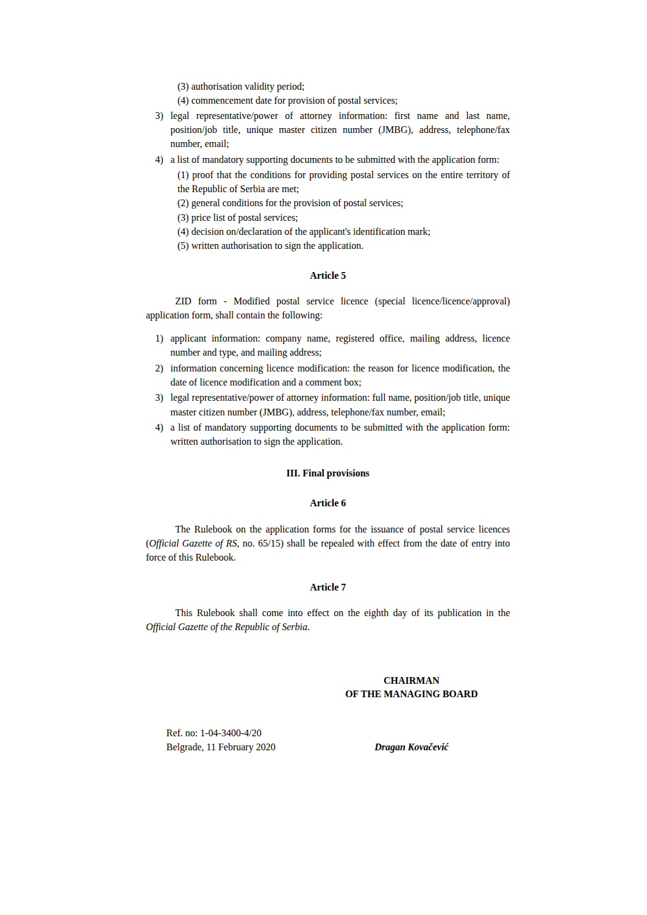(3) authorisation validity period;
(4) commencement date for provision of postal services;
3) legal representative/power of attorney information: first name and last name, position/job title, unique master citizen number (JMBG), address, telephone/fax number, email;
4) a list of mandatory supporting documents to be submitted with the application form:
(1) proof that the conditions for providing postal services on the entire territory of the Republic of Serbia are met;
(2) general conditions for the provision of postal services;
(3) price list of postal services;
(4) decision on/declaration of the applicant's identification mark;
(5) written authorisation to sign the application.
Article 5
ZID form - Modified postal service licence (special licence/licence/approval) application form, shall contain the following:
1) applicant information: company name, registered office, mailing address, licence number and type, and mailing address;
2) information concerning licence modification: the reason for licence modification, the date of licence modification and a comment box;
3) legal representative/power of attorney information: full name, position/job title, unique master citizen number (JMBG), address, telephone/fax number, email;
4) a list of mandatory supporting documents to be submitted with the application form: written authorisation to sign the application.
III. Final provisions
Article 6
The Rulebook on the application forms for the issuance of postal service licences (Official Gazette of RS, no. 65/15) shall be repealed with effect from the date of entry into force of this Rulebook.
Article 7
This Rulebook shall come into effect on the eighth day of its publication in the Official Gazette of the Republic of Serbia.
CHAIRMAN
OF THE MANAGING BOARD
Ref. no: 1-04-3400-4/20
Belgrade, 11 February 2020
Dragan Kovačević